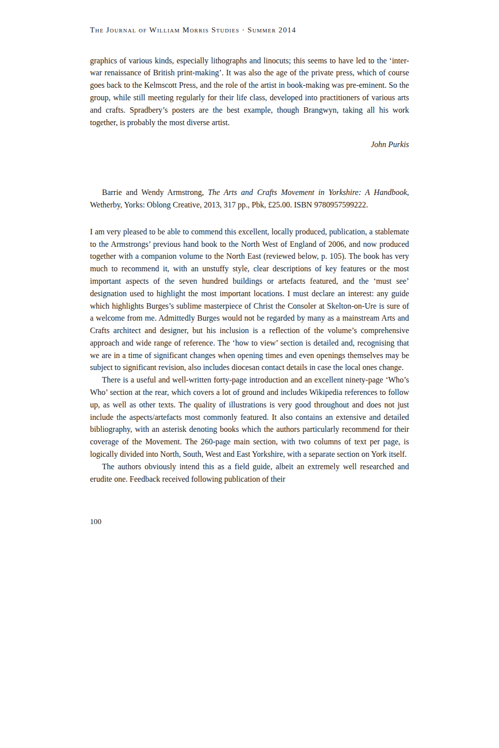The Journal of William Morris Studies · Summer 2014
graphics of various kinds, especially lithographs and linocuts; this seems to have led to the ‘inter-war renaissance of British print-making’. It was also the age of the private press, which of course goes back to the Kelmscott Press, and the role of the artist in book-making was pre-eminent. So the group, while still meeting regularly for their life class, developed into practitioners of various arts and crafts. Spradbery’s posters are the best example, though Brangwyn, taking all his work together, is probably the most diverse artist.
John Purkis
Barrie and Wendy Armstrong, The Arts and Crafts Movement in Yorkshire: A Handbook, Wetherby, Yorks: Oblong Creative, 2013, 317 pp., Pbk, £25.00. ISBN 9780957599222.
I am very pleased to be able to commend this excellent, locally produced, publication, a stablemate to the Armstrongs’ previous hand book to the North West of England of 2006, and now produced together with a companion volume to the North East (reviewed below, p. 105). The book has very much to recommend it, with an unstuffy style, clear descriptions of key features or the most important aspects of the seven hundred buildings or artefacts featured, and the ‘must see’ designation used to highlight the most important locations. I must declare an interest: any guide which highlights Burges’s sublime masterpiece of Christ the Consoler at Skelton-on-Ure is sure of a welcome from me. Admittedly Burges would not be regarded by many as a mainstream Arts and Crafts architect and designer, but his inclusion is a reflection of the volume’s comprehensive approach and wide range of reference. The ‘how to view’ section is detailed and, recognising that we are in a time of significant changes when opening times and even openings themselves may be subject to significant revision, also includes diocesan contact details in case the local ones change.
There is a useful and well-written forty-page introduction and an excellent ninety-page ‘Who’s Who’ section at the rear, which covers a lot of ground and includes Wikipedia references to follow up, as well as other texts. The quality of illustrations is very good throughout and does not just include the aspects/artefacts most commonly featured. It also contains an extensive and detailed bibliography, with an asterisk denoting books which the authors particularly recommend for their coverage of the Movement. The 260-page main section, with two columns of text per page, is logically divided into North, South, West and East Yorkshire, with a separate section on York itself.
The authors obviously intend this as a field guide, albeit an extremely well researched and erudite one. Feedback received following publication of their
100